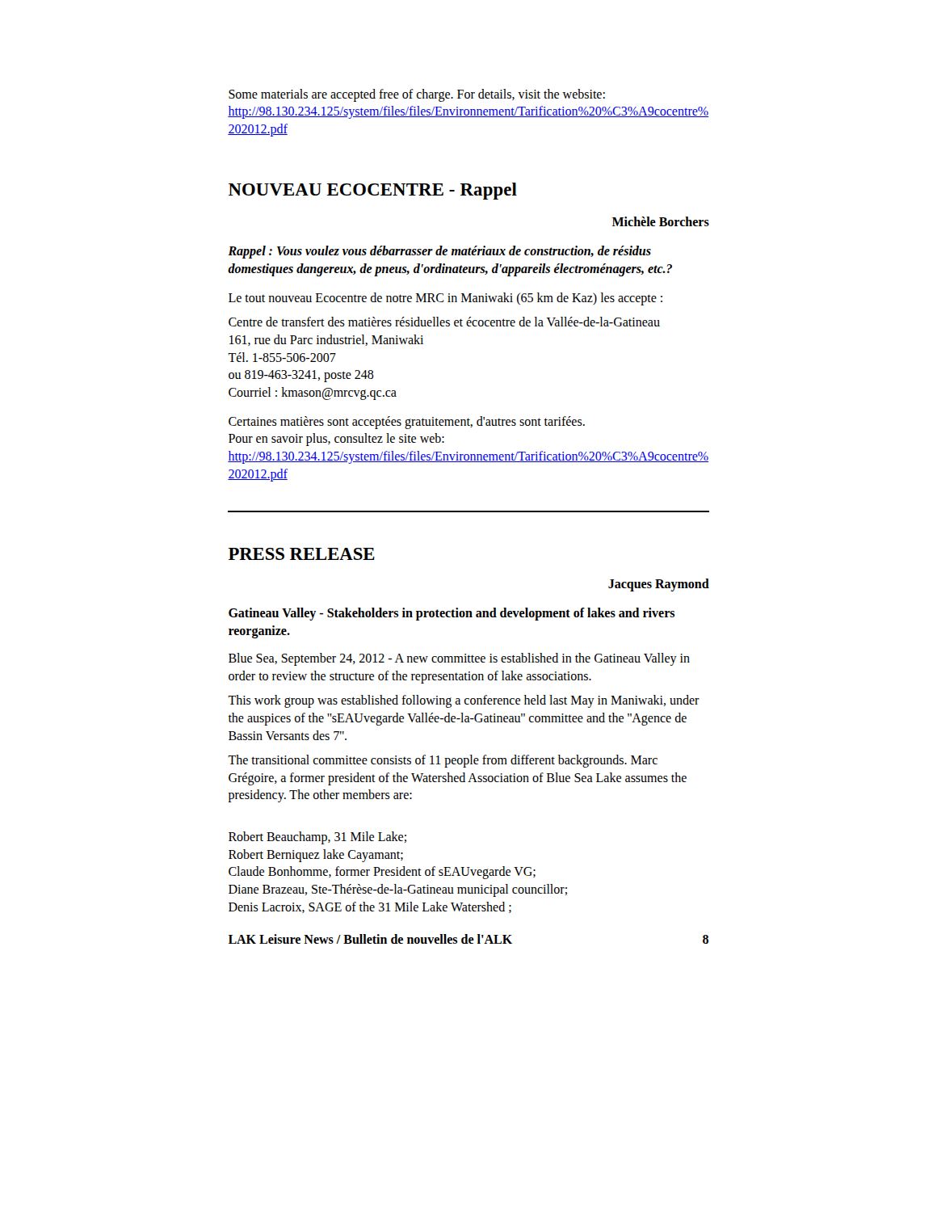Some materials are accepted free of charge. For details, visit the website:
http://98.130.234.125/system/files/files/Environnement/Tarification%20%C3%A9cocentre%202012.pdf
NOUVEAU ECOCENTRE - Rappel
Michèle Borchers
Rappel : Vous voulez vous débarrasser de matériaux de construction, de résidus domestiques dangereux, de pneus, d'ordinateurs, d'appareils électroménagers, etc.?
Le tout nouveau Ecocentre de notre MRC in Maniwaki (65 km de Kaz) les accepte :
Centre de transfert des matières résiduelles et écocentre de la Vallée-de-la-Gatineau
161, rue du Parc industriel, Maniwaki
Tél. 1-855-506-2007
ou 819-463-3241, poste 248
Courriel : kmason@mrcvg.qc.ca
Certaines matières sont acceptées gratuitement, d'autres sont tarifées.
Pour en savoir plus, consultez le site web:
http://98.130.234.125/system/files/files/Environnement/Tarification%20%C3%A9cocentre%202012.pdf
PRESS RELEASE
Jacques Raymond
Gatineau Valley - Stakeholders in protection and development of lakes and rivers reorganize.
Blue Sea, September 24, 2012 - A new committee is established in the Gatineau Valley in order to review the structure of the representation of lake associations.
This work group was established following a conference held last May in Maniwaki, under the auspices of the ''sEAUvegarde Vallée-de-la-Gatineau'' committee and the ''Agence de Bassin Versants des 7''.
The transitional committee consists of 11 people from different backgrounds. Marc Grégoire, a former president of the Watershed Association of Blue Sea Lake assumes the presidency. The other members are:
Robert Beauchamp, 31 Mile Lake;
Robert Berniquez lake Cayamant;
Claude Bonhomme, former President of sEAUvegarde VG;
Diane Brazeau, Ste-Thérèse-de-la-Gatineau municipal councillor;
Denis Lacroix, SAGE of the 31 Mile Lake Watershed ;
LAK Leisure News / Bulletin de nouvelles de l'ALK 8